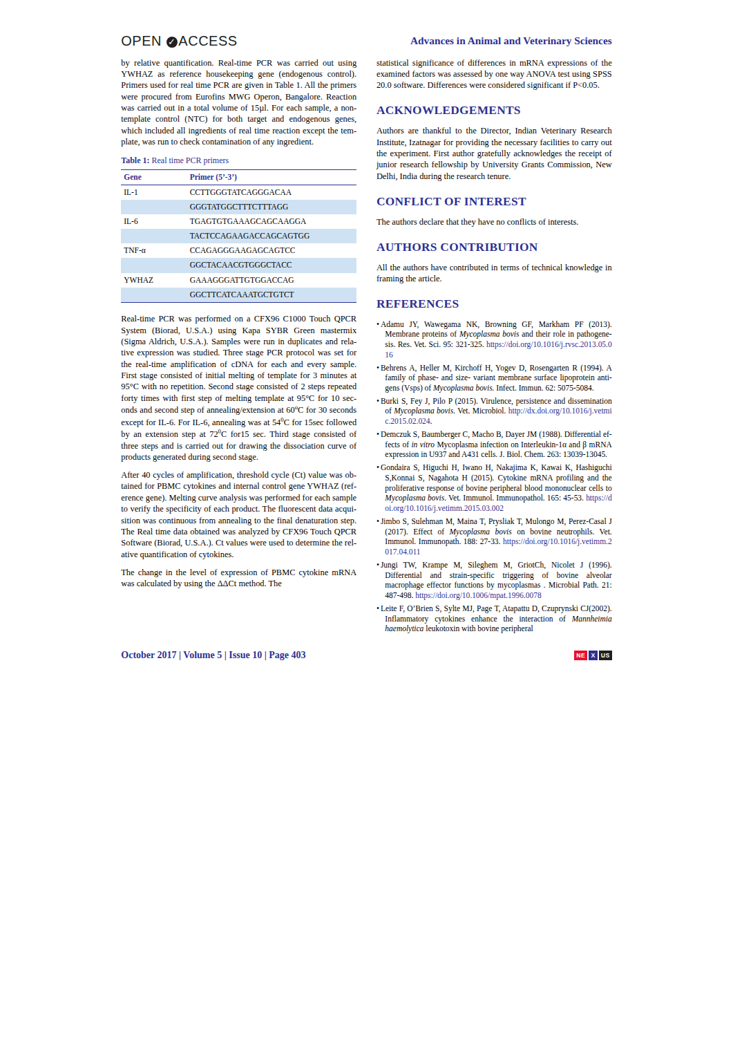OPEN ✓ACCESS
Advances in Animal and Veterinary Sciences
by relative quantification. Real-time PCR was carried out using YWHAZ as reference housekeeping gene (endogenous control). Primers used for real time PCR are given in Table 1. All the primers were procured from Eurofins MWG Operon, Bangalore. Reaction was carried out in a total volume of 15µl. For each sample, a non-template control (NTC) for both target and endogenous genes, which included all ingredients of real time reaction except the template, was run to check contamination of any ingredient.
Table 1: Real time PCR primers
| Gene | Primer (5’-3’) |
| --- | --- |
| IL-1 | CCTTGGGTATCAGGGACAA |
| | GGGTATGGCTTTCTTTAGG |
| IL-6 | TGAGTGTGAAAGCAGCAAGGA |
| | TACTCCAGAAGACCAGCAGTGG |
| TNF-α | CCAGAGGGAAGAGCAGTCC |
| | GGCTACAACGTGGGCTACC |
| YWHAZ | GAAAGGGATTGTGGACCAG |
| | GGCTTCATCAAATGCTGTCT |
Real-time PCR was performed on a CFX96 C1000 Touch QPCR System (Biorad, U.S.A.) using Kapa SYBR Green mastermix (Sigma Aldrich, U.S.A.). Samples were run in duplicates and relative expression was studied. Three stage PCR protocol was set for the real-time amplification of cDNA for each and every sample. First stage consisted of initial melting of template for 3 minutes at 95°C with no repetition. Second stage consisted of 2 steps repeated forty times with first step of melting template at 95°C for 10 seconds and second step of annealing/extension at 60oC for 30 seconds except for IL-6. For IL-6, annealing was at 540C for 15sec followed by an extension step at 720C for15 sec. Third stage consisted of three steps and is carried out for drawing the dissociation curve of products generated during second stage.
After 40 cycles of amplification, threshold cycle (Ct) value was obtained for PBMC cytokines and internal control gene YWHAZ (reference gene). Melting curve analysis was performed for each sample to verify the specificity of each product. The fluorescent data acquisition was continuous from annealing to the final denaturation step. The Real time data obtained was analyzed by CFX96 Touch QPCR Software (Biorad, U.S.A.). Ct values were used to determine the relative quantification of cytokines.
The change in the level of expression of PBMC cytokine mRNA was calculated by using the ΔΔCt method. The
statistical significance of differences in mRNA expressions of the examined factors was assessed by one way ANOVA test using SPSS 20.0 software. Differences were considered significant if P<0.05.
ACKNOWLEDGEMENTS
Authors are thankful to the Director, Indian Veterinary Research Institute, Izatnagar for providing the necessary facilities to carry out the experiment. First author gratefully acknowledges the receipt of junior research fellowship by University Grants Commission, New Delhi, India during the research tenure.
CONFLICT OF INTEREST
The authors declare that they have no conflicts of interests.
AUTHORS CONTRIBUTION
All the authors have contributed in terms of technical knowledge in framing the article.
REFERENCES
•Adamu JY, Wawegama NK, Browning GF, Markham PF (2013). Membrane proteins of Mycoplasma bovis and their role in pathogenesis. Res. Vet. Sci. 95: 321-325. https://doi.org/10.1016/j.rvsc.2013.05.016
•Behrens A, Heller M, Kirchoff H, Yogev D, Rosengarten R (1994). A family of phase- and size- variant membrane surface lipoprotein antigens (Vsps) of Mycoplasma bovis. Infect. Immun. 62: 5075-5084.
•Burki S, Fey J, Pilo P (2015). Virulence, persistence and dissemination of Mycoplasma bovis. Vet. Microbiol. http://dx.doi.org/10.1016/j.vetmic.2015.02.024.
•Demczuk S, Baumberger C, Macho B, Dayer JM (1988). Differential effects of in vitro Mycoplasma infection on Interleukin-1α and β mRNA expression in U937 and A431 cells. J. Biol. Chem. 263: 13039-13045.
•Gondaira S, Higuchi H, Iwano H, Nakajima K, Kawai K, Hashiguchi S,Konnai S, Nagahota H (2015). Cytokine mRNA profiling and the proliferative response of bovine peripheral blood mononuclear cells to Mycoplasma bovis. Vet. Immunol. Immunopathol. 165: 45-53. https://doi.org/10.1016/j.vetimm.2015.03.002
•Jimbo S, Sulehman M, Maina T, Prysliak T, Mulongo M, Perez-Casal J (2017). Effect of Mycoplasma bovis on bovine neutrophils. Vet. Immunol. Immunopath. 188: 27-33. https://doi.org/10.1016/j.vetimm.2017.04.011
•Jungi TW, Krampe M, Sileghem M, GriotCh, Nicolet J (1996). Differential and strain-specific triggering of bovine alveolar macrophage effector functions by mycoplasmas . Microbial Path. 21: 487-498. https://doi.org/10.1006/mpat.1996.0078
•Leite F, O’Brien S, Sylte MJ, Page T, Atapattu D, Czuprynski CJ(2002). Inflammatory cytokines enhance the interaction of Mannheimia haemolytica leukotoxin with bovine peripheral
October 2017 | Volume 5 | Issue 10 | Page 403
NE XUS